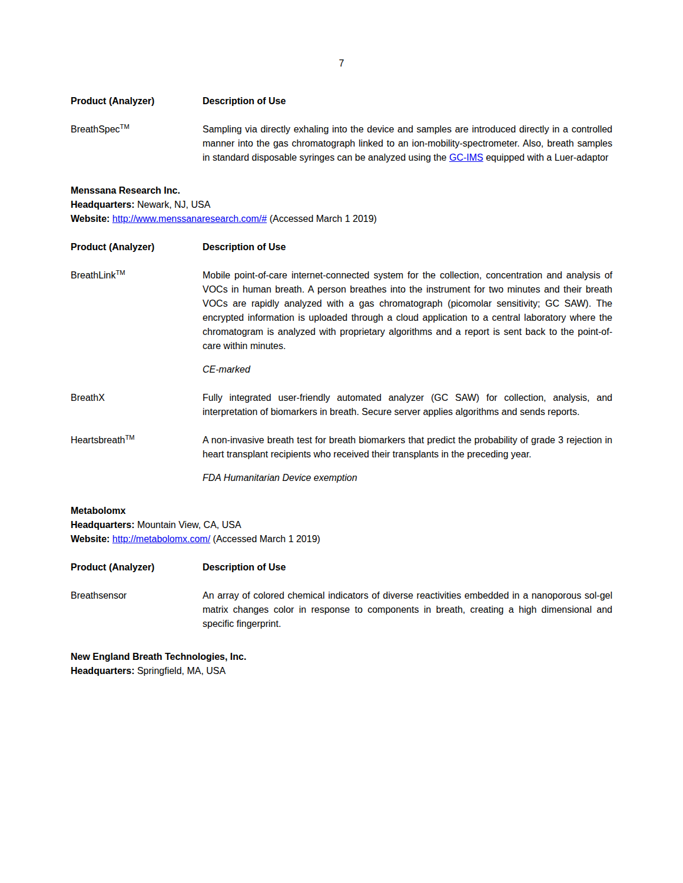7
Product (Analyzer)
Description of Use
BreathSpecTM
Sampling via directly exhaling into the device and samples are introduced directly in a controlled manner into the gas chromatograph linked to an ion-mobility-spectrometer. Also, breath samples in standard disposable syringes can be analyzed using the GC-IMS equipped with a Luer-adaptor
Menssana Research Inc.
Headquarters: Newark, NJ, USA
Website: http://www.menssanaresearch.com/# (Accessed March 1 2019)
Product (Analyzer)
Description of Use
BreathLinkTM
Mobile point-of-care internet-connected system for the collection, concentration and analysis of VOCs in human breath. A person breathes into the instrument for two minutes and their breath VOCs are rapidly analyzed with a gas chromatograph (picomolar sensitivity; GC SAW). The encrypted information is uploaded through a cloud application to a central laboratory where the chromatogram is analyzed with proprietary algorithms and a report is sent back to the point-of-care within minutes.
CE-marked
BreathX
Fully integrated user-friendly automated analyzer (GC SAW) for collection, analysis, and interpretation of biomarkers in breath. Secure server applies algorithms and sends reports.
HeartsbreathTM
A non-invasive breath test for breath biomarkers that predict the probability of grade 3 rejection in heart transplant recipients who received their transplants in the preceding year.
FDA Humanitarian Device exemption
Metabolomx
Headquarters: Mountain View, CA, USA
Website: http://metabolomx.com/ (Accessed March 1 2019)
Product (Analyzer)
Description of Use
Breathsensor
An array of colored chemical indicators of diverse reactivities embedded in a nanoporous sol-gel matrix changes color in response to components in breath, creating a high dimensional and specific fingerprint.
New England Breath Technologies, Inc.
Headquarters: Springfield, MA, USA